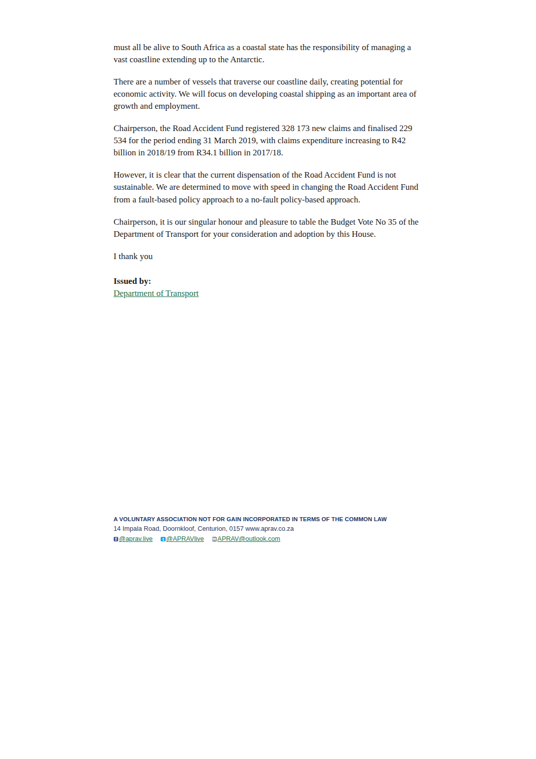must all be alive to South Africa as a coastal state has the responsibility of managing a vast coastline extending up to the Antarctic.
There are a number of vessels that traverse our coastline daily, creating potential for economic activity. We will focus on developing coastal shipping as an important area of growth and employment.
Chairperson, the Road Accident Fund registered 328 173 new claims and finalised 229 534 for the period ending 31 March 2019, with claims expenditure increasing to R42 billion in 2018/19 from R34.1 billion in 2017/18.
However, it is clear that the current dispensation of the Road Accident Fund is not sustainable. We are determined to move with speed in changing the Road Accident Fund from a fault-based policy approach to a no-fault policy-based approach.
Chairperson, it is our singular honour and pleasure to table the Budget Vote No 35 of the Department of Transport for your consideration and adoption by this House.
I thank you
Issued by:
Department of Transport
A VOLUNTARY ASSOCIATION NOT FOR GAIN INCORPORATED IN TERMS OF THE COMMON LAW
14 Impala Road, Doornkloof, Centurion, 0157 www.aprav.co.za
f@aprav.live t@APRAVlive ✉APRAV@outlook.com